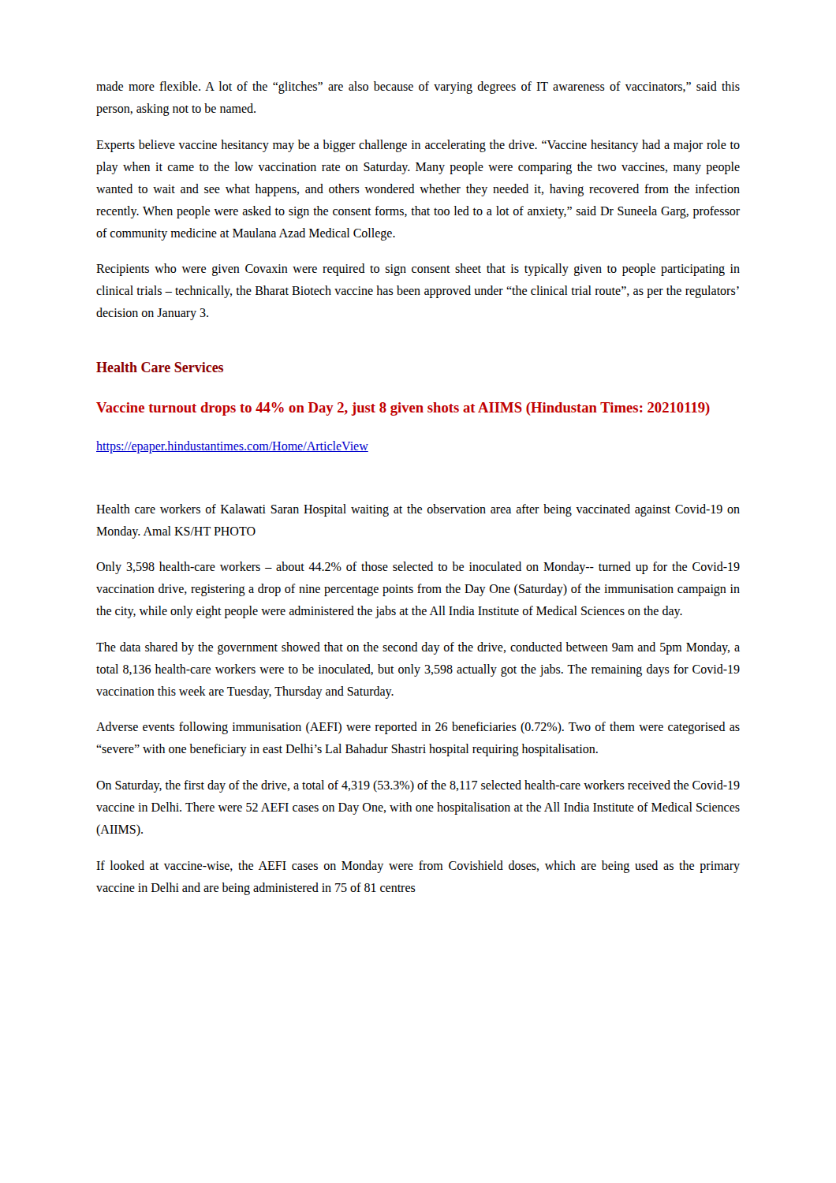made more flexible. A lot of the “glitches” are also because of varying degrees of IT awareness of vaccinators,” said this person, asking not to be named.
Experts believe vaccine hesitancy may be a bigger challenge in accelerating the drive. “Vaccine hesitancy had a major role to play when it came to the low vaccination rate on Saturday. Many people were comparing the two vaccines, many people wanted to wait and see what happens, and others wondered whether they needed it, having recovered from the infection recently. When people were asked to sign the consent forms, that too led to a lot of anxiety,” said Dr Suneela Garg, professor of community medicine at Maulana Azad Medical College.
Recipients who were given Covaxin were required to sign consent sheet that is typically given to people participating in clinical trials – technically, the Bharat Biotech vaccine has been approved under “the clinical trial route”, as per the regulators’ decision on January 3.
Health Care Services
Vaccine turnout drops to 44% on Day 2, just 8 given shots at AIIMS (Hindustan Times: 20210119)
https://epaper.hindustantimes.com/Home/ArticleView
Health care workers of Kalawati Saran Hospital waiting at the observation area after being vaccinated against Covid-19 on Monday. Amal KS/HT PHOTO
Only 3,598 health-care workers – about 44.2% of those selected to be inoculated on Monday-- turned up for the Covid-19 vaccination drive, registering a drop of nine percentage points from the Day One (Saturday) of the immunisation campaign in the city, while only eight people were administered the jabs at the All India Institute of Medical Sciences on the day.
The data shared by the government showed that on the second day of the drive, conducted between 9am and 5pm Monday, a total 8,136 health-care workers were to be inoculated, but only 3,598 actually got the jabs. The remaining days for Covid-19 vaccination this week are Tuesday, Thursday and Saturday.
Adverse events following immunisation (AEFI) were reported in 26 beneficiaries (0.72%). Two of them were categorised as “severe” with one beneficiary in east Delhi’s Lal Bahadur Shastri hospital requiring hospitalisation.
On Saturday, the first day of the drive, a total of 4,319 (53.3%) of the 8,117 selected health-care workers received the Covid-19 vaccine in Delhi. There were 52 AEFI cases on Day One, with one hospitalisation at the All India Institute of Medical Sciences (AIIMS).
If looked at vaccine-wise, the AEFI cases on Monday were from Covishield doses, which are being used as the primary vaccine in Delhi and are being administered in 75 of 81 centres